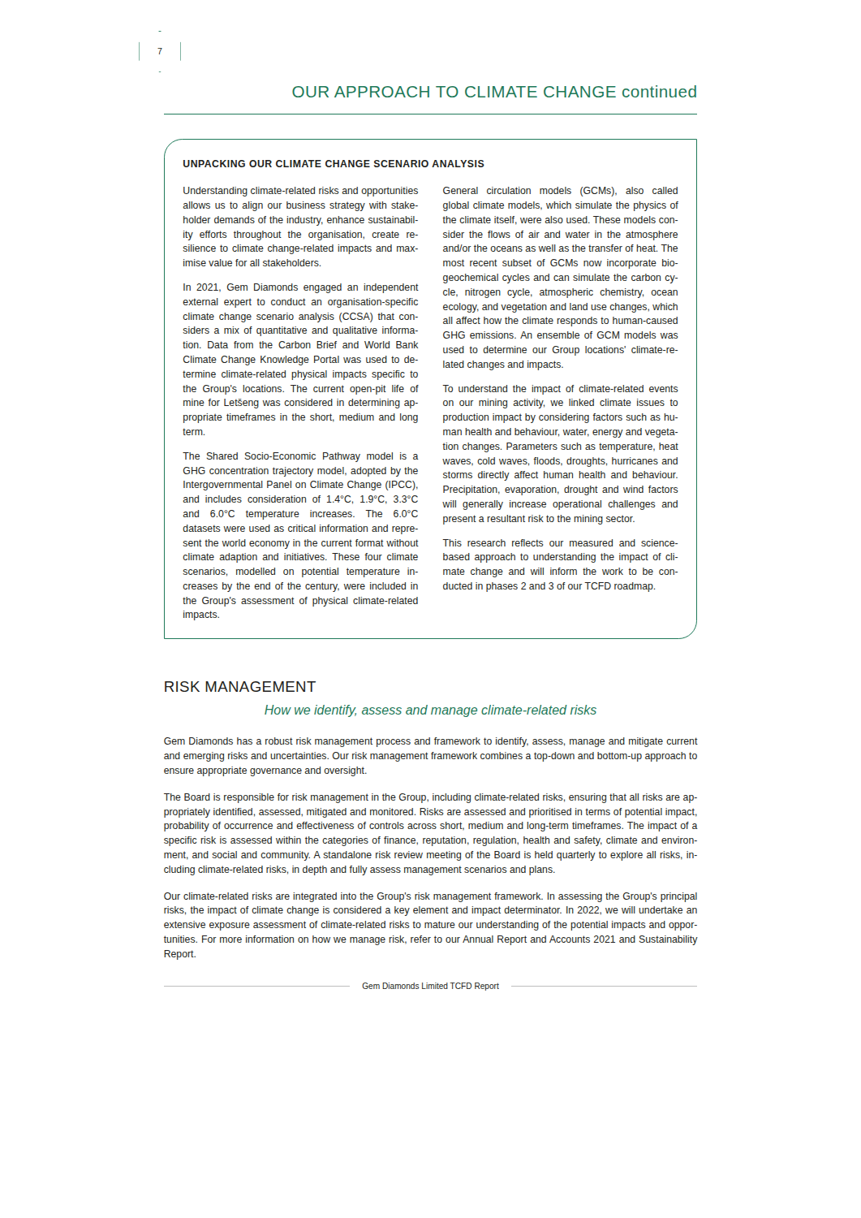7
OUR APPROACH TO CLIMATE CHANGE continued
Unpacking our climate change scenario analysis
Understanding climate-related risks and opportunities allows us to align our business strategy with stakeholder demands of the industry, enhance sustainability efforts throughout the organisation, create resilience to climate change-related impacts and maximise value for all stakeholders.
In 2021, Gem Diamonds engaged an independent external expert to conduct an organisation-specific climate change scenario analysis (CCSA) that considers a mix of quantitative and qualitative information. Data from the Carbon Brief and World Bank Climate Change Knowledge Portal was used to determine climate-related physical impacts specific to the Group's locations. The current open-pit life of mine for Letšeng was considered in determining appropriate timeframes in the short, medium and long term.
The Shared Socio-Economic Pathway model is a GHG concentration trajectory model, adopted by the Intergovernmental Panel on Climate Change (IPCC), and includes consideration of 1.4°C, 1.9°C, 3.3°C and 6.0°C temperature increases. The 6.0°C datasets were used as critical information and represent the world economy in the current format without climate adaption and initiatives. These four climate scenarios, modelled on potential temperature increases by the end of the century, were included in the Group's assessment of physical climate-related impacts.
General circulation models (GCMs), also called global climate models, which simulate the physics of the climate itself, were also used. These models consider the flows of air and water in the atmosphere and/or the oceans as well as the transfer of heat. The most recent subset of GCMs now incorporate biogeochemical cycles and can simulate the carbon cycle, nitrogen cycle, atmospheric chemistry, ocean ecology, and vegetation and land use changes, which all affect how the climate responds to human-caused GHG emissions. An ensemble of GCM models was used to determine our Group locations' climate-related changes and impacts.
To understand the impact of climate-related events on our mining activity, we linked climate issues to production impact by considering factors such as human health and behaviour, water, energy and vegetation changes. Parameters such as temperature, heat waves, cold waves, floods, droughts, hurricanes and storms directly affect human health and behaviour. Precipitation, evaporation, drought and wind factors will generally increase operational challenges and present a resultant risk to the mining sector.
This research reflects our measured and science-based approach to understanding the impact of climate change and will inform the work to be conducted in phases 2 and 3 of our TCFD roadmap.
RISK MANAGEMENT
How we identify, assess and manage climate-related risks
Gem Diamonds has a robust risk management process and framework to identify, assess, manage and mitigate current and emerging risks and uncertainties. Our risk management framework combines a top-down and bottom-up approach to ensure appropriate governance and oversight.
The Board is responsible for risk management in the Group, including climate-related risks, ensuring that all risks are appropriately identified, assessed, mitigated and monitored. Risks are assessed and prioritised in terms of potential impact, probability of occurrence and effectiveness of controls across short, medium and long-term timeframes. The impact of a specific risk is assessed within the categories of finance, reputation, regulation, health and safety, climate and environment, and social and community. A standalone risk review meeting of the Board is held quarterly to explore all risks, including climate-related risks, in depth and fully assess management scenarios and plans.
Our climate-related risks are integrated into the Group's risk management framework. In assessing the Group's principal risks, the impact of climate change is considered a key element and impact determinator. In 2022, we will undertake an extensive exposure assessment of climate-related risks to mature our understanding of the potential impacts and opportunities. For more information on how we manage risk, refer to our Annual Report and Accounts 2021 and Sustainability Report.
Gem Diamonds Limited TCFD Report